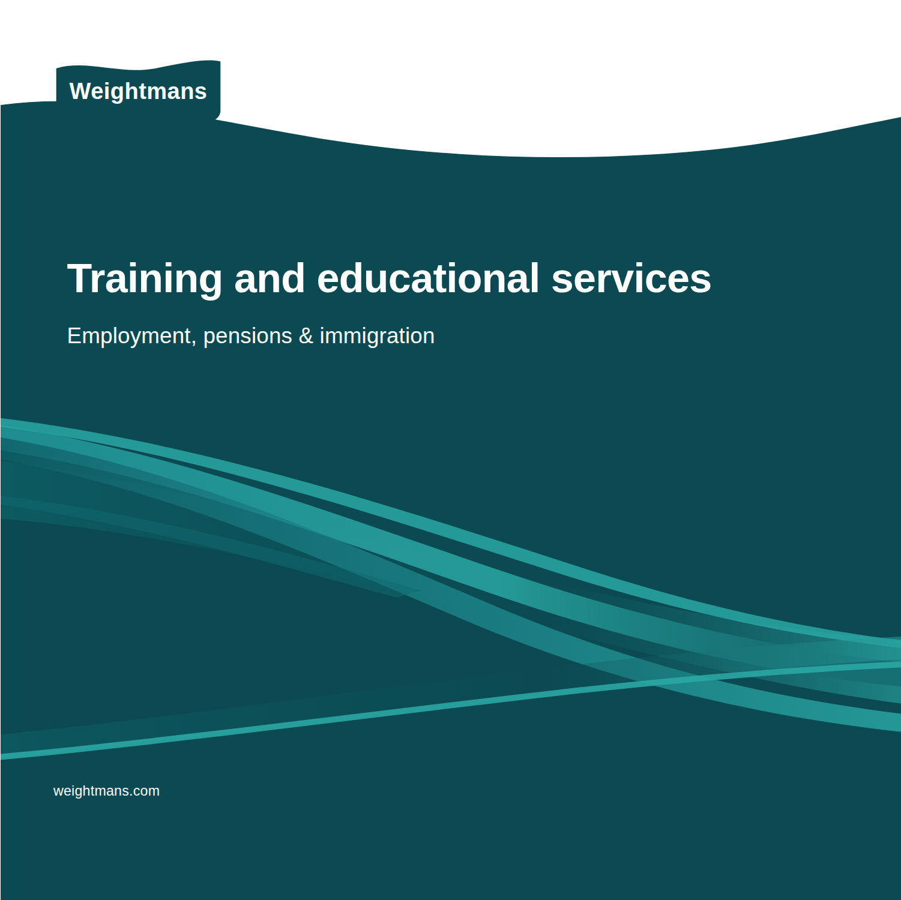Weightmans
Training and educational services
Employment, pensions & immigration
weightmans.com